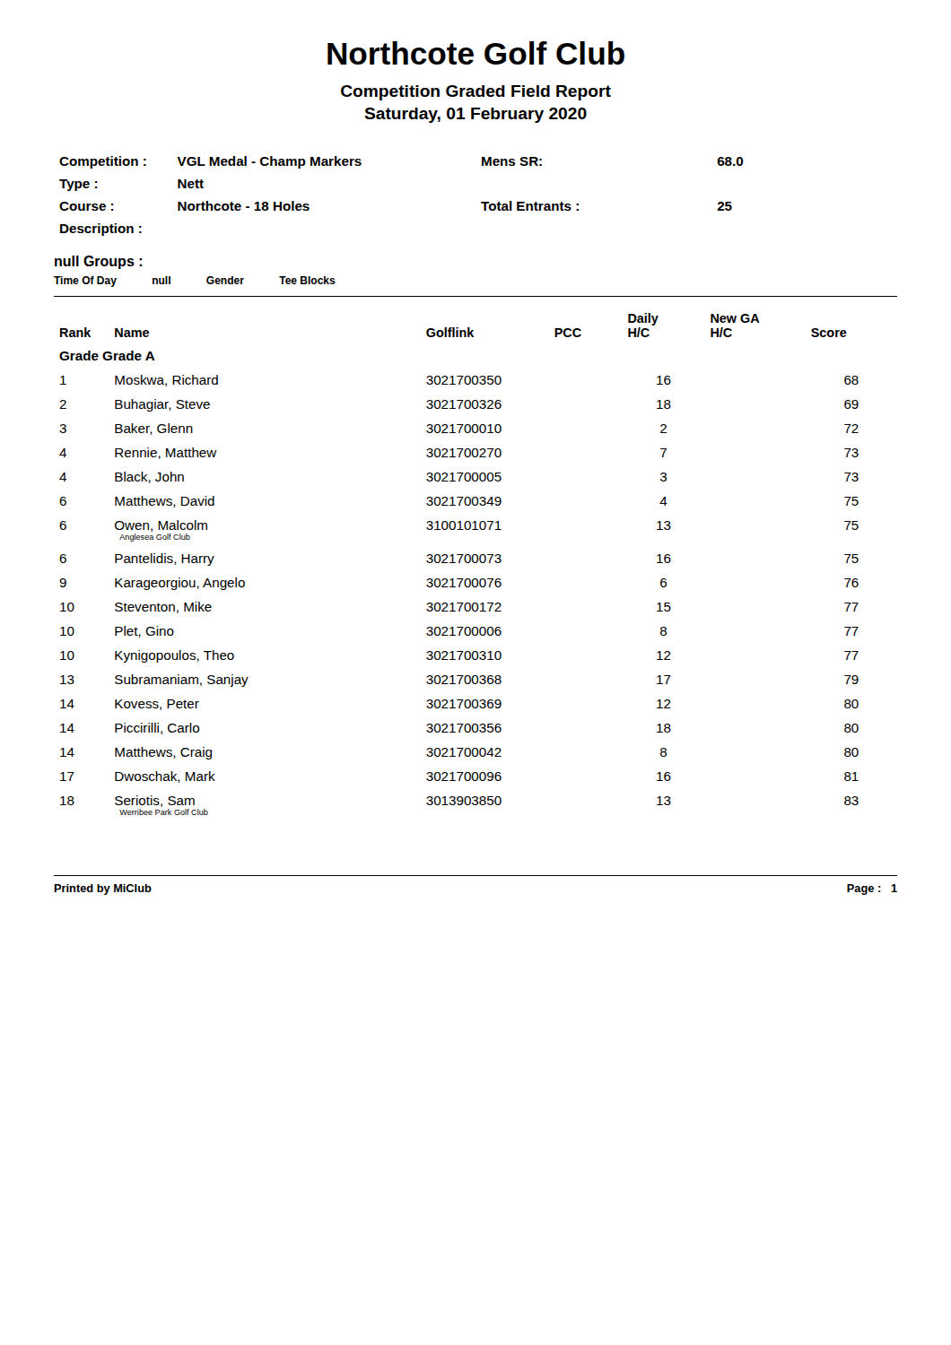Northcote Golf Club
Competition Graded Field Report
Saturday, 01 February 2020
| Competition : | VGL Medal - Champ Markers | Mens SR: | 68.0 |
| Type : | Nett | | |
| Course : | Northcote - 18 Holes | Total Entrants : | 25 |
| Description : | | | |
null Groups :
Time Of Day null Gender Tee Blocks
| Rank | Name | Golflink | PCC | Daily H/C | New GA H/C | Score |
| --- | --- | --- | --- | --- | --- | --- |
| Grade Grade A |
| 1 | Moskwa, Richard | 3021700350 | | 16 | | 68 |
| 2 | Buhagiar, Steve | 3021700326 | | 18 | | 69 |
| 3 | Baker, Glenn | 3021700010 | | 2 | | 72 |
| 4 | Rennie, Matthew | 3021700270 | | 7 | | 73 |
| 4 | Black, John | 3021700005 | | 3 | | 73 |
| 6 | Matthews, David | 3021700349 | | 4 | | 75 |
| 6 | Owen, Malcolm Anglesea Golf Club | 3100101071 | | 13 | | 75 |
| 6 | Pantelidis, Harry | 3021700073 | | 16 | | 75 |
| 9 | Karageorgiou, Angelo | 3021700076 | | 6 | | 76 |
| 10 | Steventon, Mike | 3021700172 | | 15 | | 77 |
| 10 | Plet, Gino | 3021700006 | | 8 | | 77 |
| 10 | Kynigopoulos, Theo | 3021700310 | | 12 | | 77 |
| 13 | Subramaniam, Sanjay | 3021700368 | | 17 | | 79 |
| 14 | Kovess, Peter | 3021700369 | | 12 | | 80 |
| 14 | Piccirilli, Carlo | 3021700356 | | 18 | | 80 |
| 14 | Matthews, Craig | 3021700042 | | 8 | | 80 |
| 17 | Dwoschak, Mark | 3021700096 | | 16 | | 81 |
| 18 | Seriotis, Sam Werribee Park Golf Club | 3013903850 | | 13 | | 83 |
Printed by MiClub Page : 1